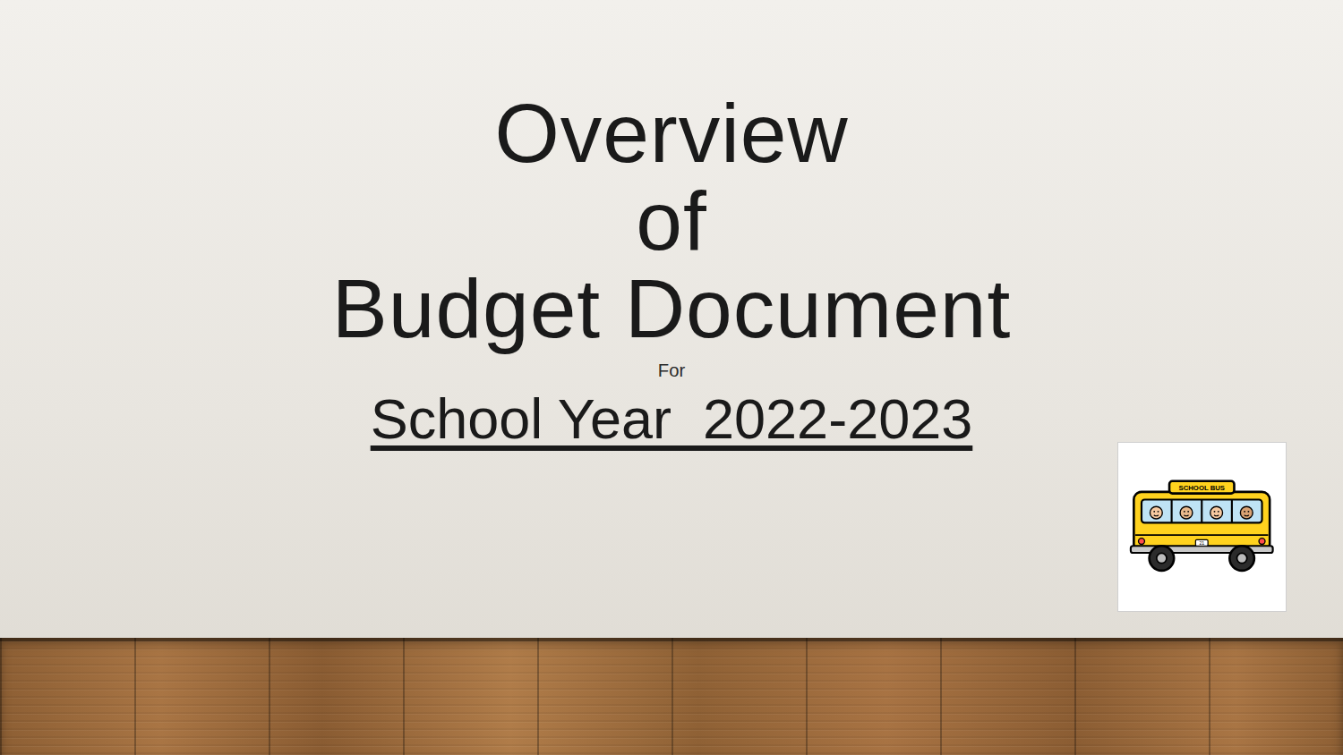Overview of Budget Document
For
School Year 2022-2023
SCHOOL BUS 21